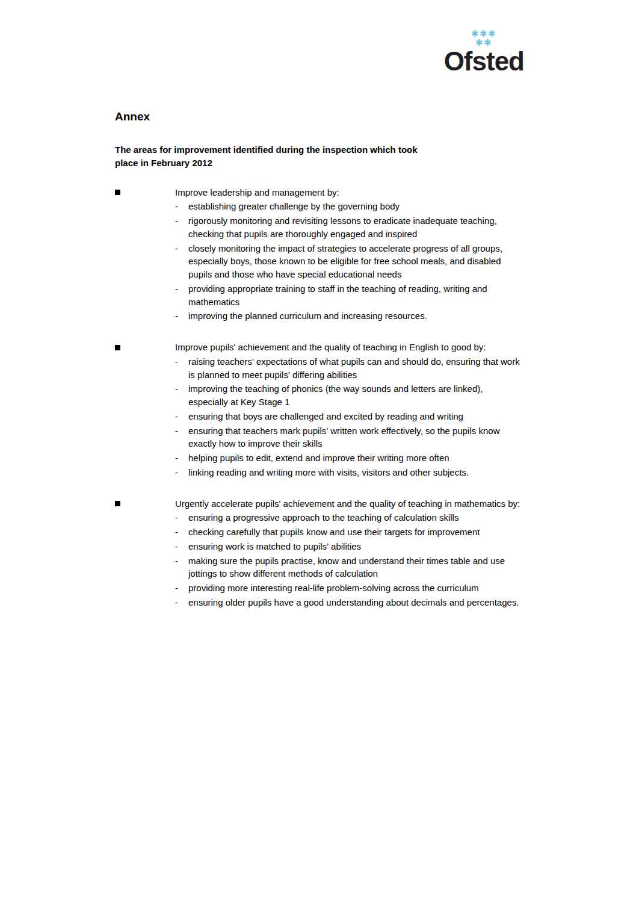✱✱✱
✱✱
Ofsted
Annex
The areas for improvement identified during the inspection which took
place in February 2012
Improve leadership and management by:
establishing greater challenge by the governing body
rigorously monitoring and revisiting lessons to eradicate inadequate teaching, checking that pupils are thoroughly engaged and inspired
closely monitoring the impact of strategies to accelerate progress of all groups, especially boys, those known to be eligible for free school meals, and disabled pupils and those who have special educational needs
providing appropriate training to staff in the teaching of reading, writing and mathematics
improving the planned curriculum and increasing resources.
Improve pupils' achievement and the quality of teaching in English to good by:
raising teachers' expectations of what pupils can and should do, ensuring that work is planned to meet pupils' differing abilities
improving the teaching of phonics (the way sounds and letters are linked), especially at Key Stage 1
ensuring that boys are challenged and excited by reading and writing
ensuring that teachers mark pupils’ written work effectively, so the pupils know exactly how to improve their skills
helping pupils to edit, extend and improve their writing more often
linking reading and writing more with visits, visitors and other subjects.
Urgently accelerate pupils' achievement and the quality of teaching in mathematics by:
ensuring a progressive approach to the teaching of calculation skills
checking carefully that pupils know and use their targets for improvement
ensuring work is matched to pupils’ abilities
making sure the pupils practise, know and understand their times table and use jottings to show different methods of calculation
providing more interesting real-life problem-solving across the curriculum
ensuring older pupils have a good understanding about decimals and percentages.